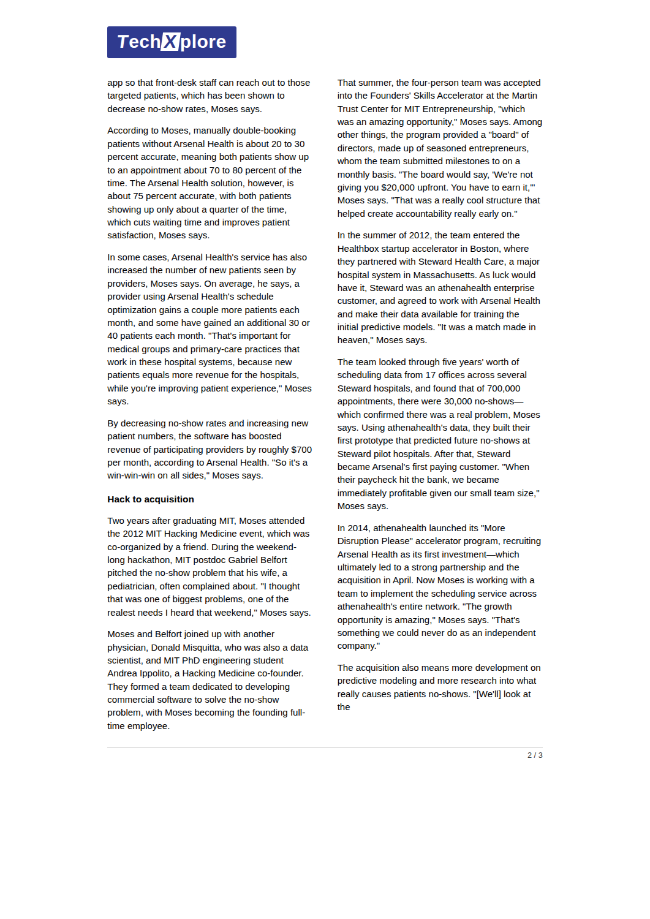TechXplore
app so that front-desk staff can reach out to those targeted patients, which has been shown to decrease no-show rates, Moses says.
According to Moses, manually double-booking patients without Arsenal Health is about 20 to 30 percent accurate, meaning both patients show up to an appointment about 70 to 80 percent of the time. The Arsenal Health solution, however, is about 75 percent accurate, with both patients showing up only about a quarter of the time, which cuts waiting time and improves patient satisfaction, Moses says.
In some cases, Arsenal Health's service has also increased the number of new patients seen by providers, Moses says. On average, he says, a provider using Arsenal Health's schedule optimization gains a couple more patients each month, and some have gained an additional 30 or 40 patients each month. "That's important for medical groups and primary-care practices that work in these hospital systems, because new patients equals more revenue for the hospitals, while you're improving patient experience," Moses says.
By decreasing no-show rates and increasing new patient numbers, the software has boosted revenue of participating providers by roughly $700 per month, according to Arsenal Health. "So it's a win-win-win on all sides," Moses says.
Hack to acquisition
Two years after graduating MIT, Moses attended the 2012 MIT Hacking Medicine event, which was co-organized by a friend. During the weekend-long hackathon, MIT postdoc Gabriel Belfort pitched the no-show problem that his wife, a pediatrician, often complained about. "I thought that was one of biggest problems, one of the realest needs I heard that weekend," Moses says.
Moses and Belfort joined up with another physician, Donald Misquitta, who was also a data scientist, and MIT PhD engineering student Andrea Ippolito, a Hacking Medicine co-founder. They formed a team dedicated to developing commercial software to solve the no-show problem, with Moses becoming the founding full-time employee.
That summer, the four-person team was accepted into the Founders' Skills Accelerator at the Martin Trust Center for MIT Entrepreneurship, "which was an amazing opportunity," Moses says. Among other things, the program provided a "board" of directors, made up of seasoned entrepreneurs, whom the team submitted milestones to on a monthly basis. "The board would say, 'We're not giving you $20,000 upfront. You have to earn it,'" Moses says. "That was a really cool structure that helped create accountability really early on."
In the summer of 2012, the team entered the Healthbox startup accelerator in Boston, where they partnered with Steward Health Care, a major hospital system in Massachusetts. As luck would have it, Steward was an athenahealth enterprise customer, and agreed to work with Arsenal Health and make their data available for training the initial predictive models. "It was a match made in heaven," Moses says.
The team looked through five years' worth of scheduling data from 17 offices across several Steward hospitals, and found that of 700,000 appointments, there were 30,000 no-shows—which confirmed there was a real problem, Moses says. Using athenahealth's data, they built their first prototype that predicted future no-shows at Steward pilot hospitals. After that, Steward became Arsenal's first paying customer. "When their paycheck hit the bank, we became immediately profitable given our small team size," Moses says.
In 2014, athenahealth launched its "More Disruption Please" accelerator program, recruiting Arsenal Health as its first investment—which ultimately led to a strong partnership and the acquisition in April. Now Moses is working with a team to implement the scheduling service across athenahealth's entire network. "The growth opportunity is amazing," Moses says. "That's something we could never do as an independent company."
The acquisition also means more development on predictive modeling and more research into what really causes patients no-shows. "[We'll] look at the
2 / 3